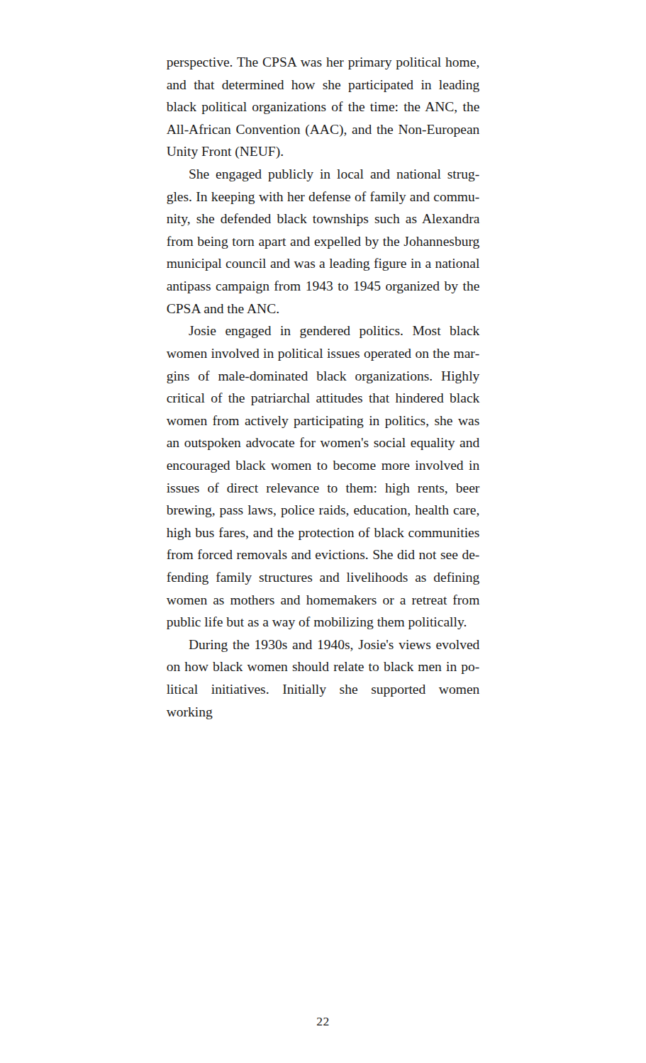perspective. The CPSA was her primary political home, and that determined how she participated in leading black political organizations of the time: the ANC, the All-African Convention (AAC), and the Non-European Unity Front (NEUF).
She engaged publicly in local and national struggles. In keeping with her defense of family and community, she defended black townships such as Alexandra from being torn apart and expelled by the Johannesburg municipal council and was a leading figure in a national antipass campaign from 1943 to 1945 organized by the CPSA and the ANC.
Josie engaged in gendered politics. Most black women involved in political issues operated on the margins of male-dominated black organizations. Highly critical of the patriarchal attitudes that hindered black women from actively participating in politics, she was an outspoken advocate for women's social equality and encouraged black women to become more involved in issues of direct relevance to them: high rents, beer brewing, pass laws, police raids, education, health care, high bus fares, and the protection of black communities from forced removals and evictions. She did not see defending family structures and livelihoods as defining women as mothers and homemakers or a retreat from public life but as a way of mobilizing them politically.
During the 1930s and 1940s, Josie's views evolved on how black women should relate to black men in political initiatives. Initially she supported women working
22